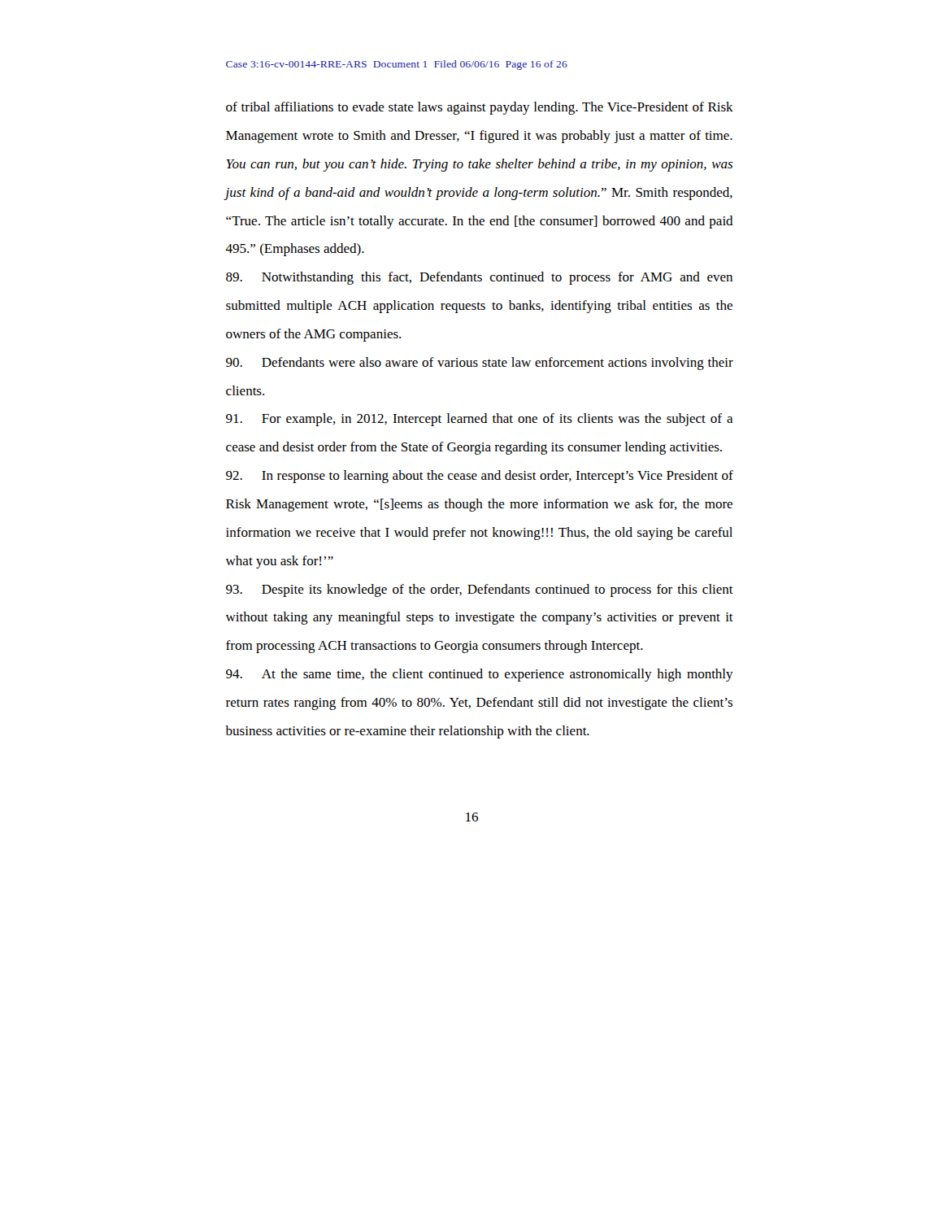Case 3:16-cv-00144-RRE-ARS Document 1 Filed 06/06/16 Page 16 of 26
of tribal affiliations to evade state laws against payday lending. The Vice-President of Risk Management wrote to Smith and Dresser, “I figured it was probably just a matter of time. You can run, but you can’t hide. Trying to take shelter behind a tribe, in my opinion, was just kind of a band-aid and wouldn’t provide a long-term solution.” Mr. Smith responded, “True. The article isn’t totally accurate. In the end [the consumer] borrowed 400 and paid 495.” (Emphases added).
89. Notwithstanding this fact, Defendants continued to process for AMG and even submitted multiple ACH application requests to banks, identifying tribal entities as the owners of the AMG companies.
90. Defendants were also aware of various state law enforcement actions involving their clients.
91. For example, in 2012, Intercept learned that one of its clients was the subject of a cease and desist order from the State of Georgia regarding its consumer lending activities.
92. In response to learning about the cease and desist order, Intercept’s Vice President of Risk Management wrote, “[s]eems as though the more information we ask for, the more information we receive that I would prefer not knowing!!! Thus, the old saying be careful what you ask for!’”
93. Despite its knowledge of the order, Defendants continued to process for this client without taking any meaningful steps to investigate the company’s activities or prevent it from processing ACH transactions to Georgia consumers through Intercept.
94. At the same time, the client continued to experience astronomically high monthly return rates ranging from 40% to 80%. Yet, Defendant still did not investigate the client’s business activities or re-examine their relationship with the client.
16